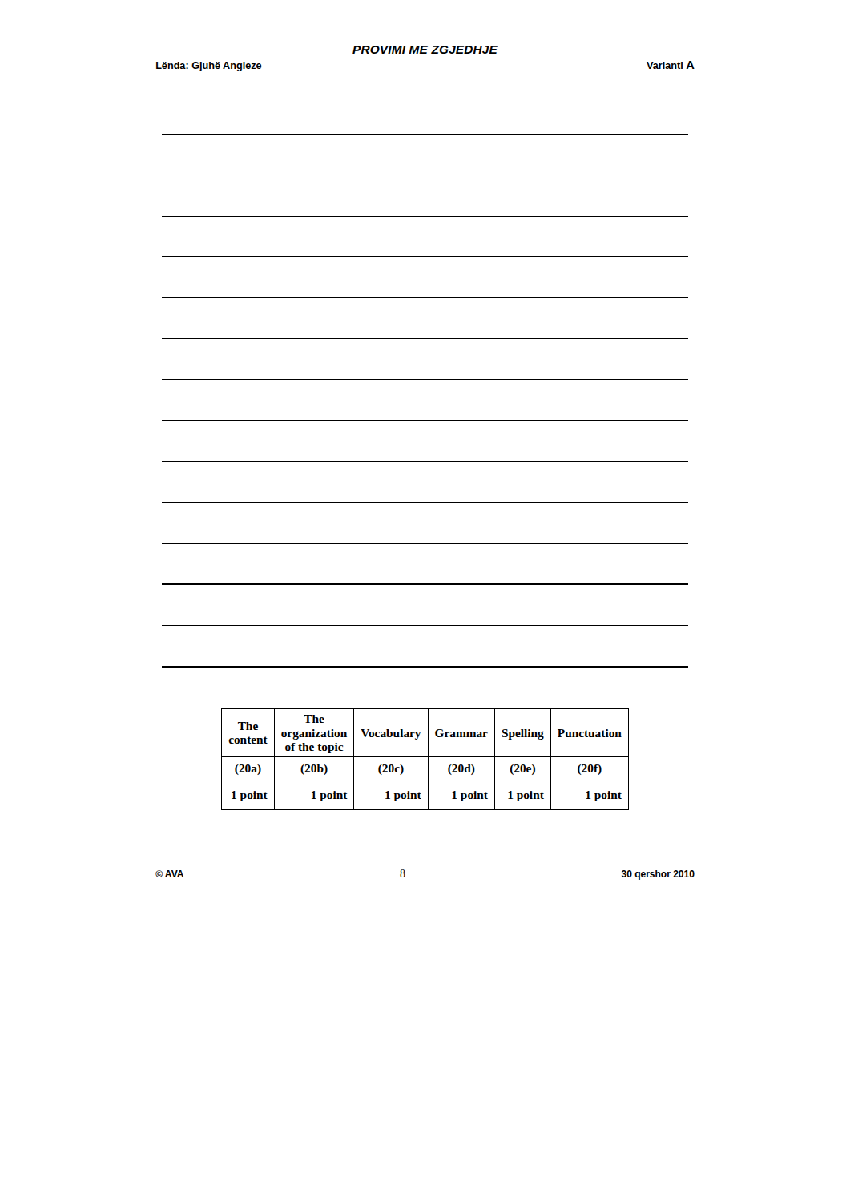PROVIMI ME ZGJEDHJE
Lënda: Gjuhë Angleze Varianti A
| The content | The organization of the topic | Vocabulary | Grammar | Spelling | Punctuation |
| --- | --- | --- | --- | --- | --- |
| (20a) | (20b) | (20c) | (20d) | (20e) | (20f) |
| 1 point | 1 point | 1 point | 1 point | 1 point | 1 point |
© AVA 8 30 qershor 2010